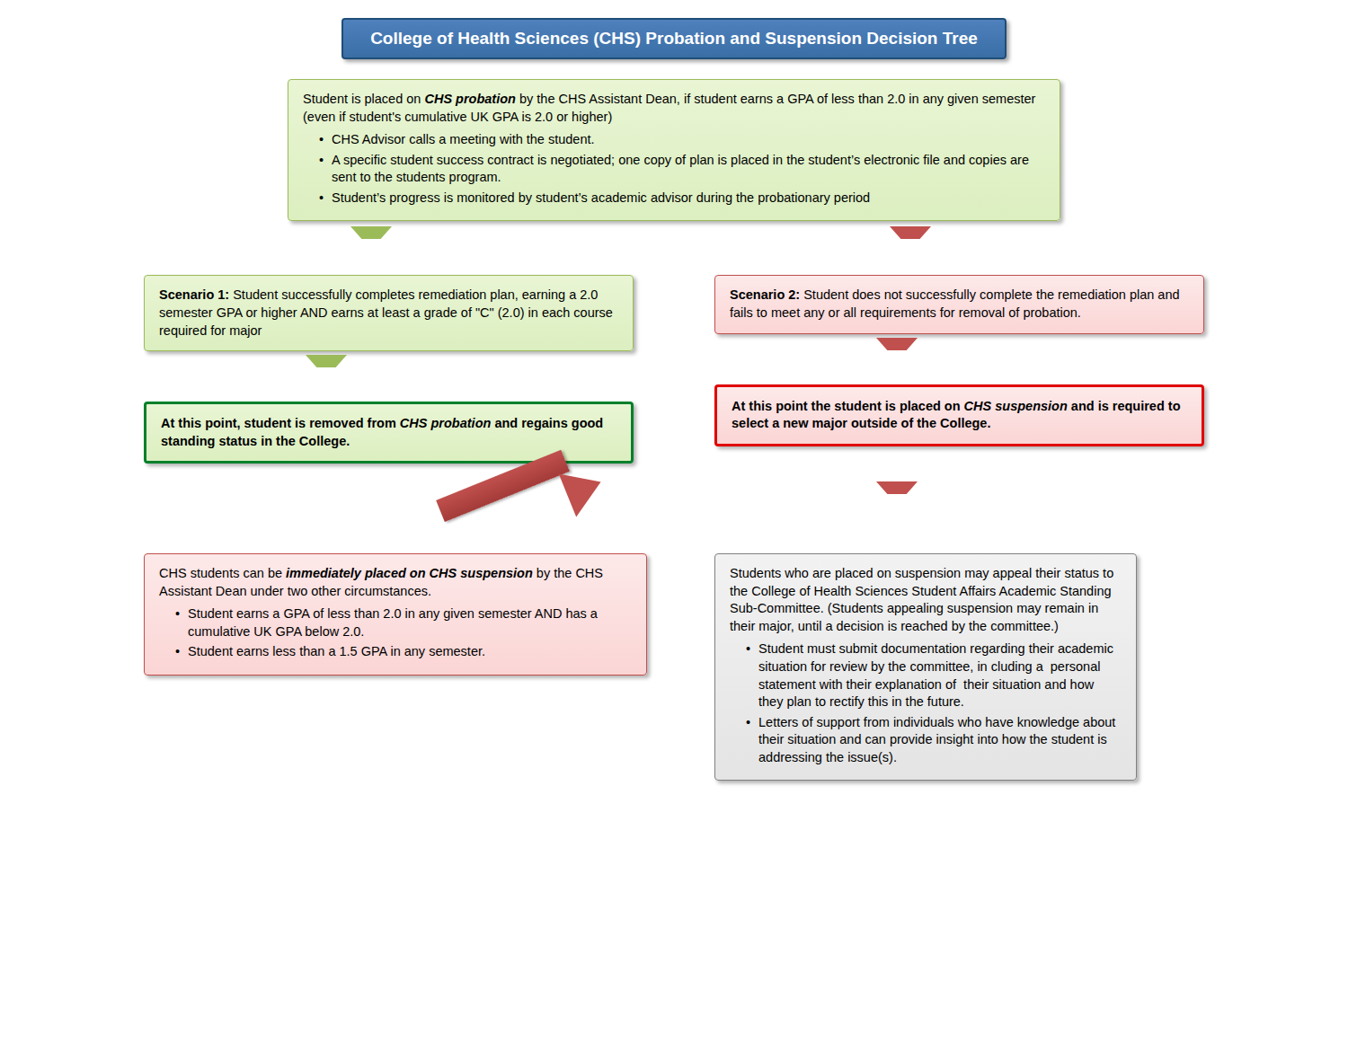College of Health Sciences (CHS) Probation and Suspension Decision Tree
Student is placed on CHS probation by the CHS Assistant Dean, if student earns a GPA of less than 2.0 in any given semester (even if student's cumulative UK GPA is 2.0 or higher)
CHS Advisor calls a meeting with the student.
A specific student success contract is negotiated; one copy of plan is placed in the student’s electronic file and copies are sent to the students program.
Student’s progress is monitored by student’s academic advisor during the probationary period
Scenario 1: Student successfully completes remediation plan, earning a 2.0 semester GPA or higher AND earns at least a grade of "C" (2.0) in each course required for major
At this point, student is removed from CHS probation and regains good standing status in the College.
Scenario 2: Student does not successfully complete the remediation plan and fails to meet any or all requirements for removal of probation.
At this point the student is placed on CHS suspension and is required to select a new major outside of the College.
CHS students can be immediately placed on CHS suspension by the CHS Assistant Dean under two other circumstances.
Student earns a GPA of less than 2.0 in any given semester AND has a cumulative UK GPA below 2.0.
Student earns less than a 1.5 GPA in any semester.
Students who are placed on suspension may appeal their status to the College of Health Sciences Student Affairs Academic Standing Sub-Committee. (Students appealing suspension may remain in their major, until a decision is reached by the committee.)
Student must submit documentation regarding their academic situation for review by the committee, in cluding a personal statement with their explanation of their situation and how they plan to rectify this in the future.
Letters of support from individuals who have knowledge about their situation and can provide insight into how the student is addressing the issue(s).